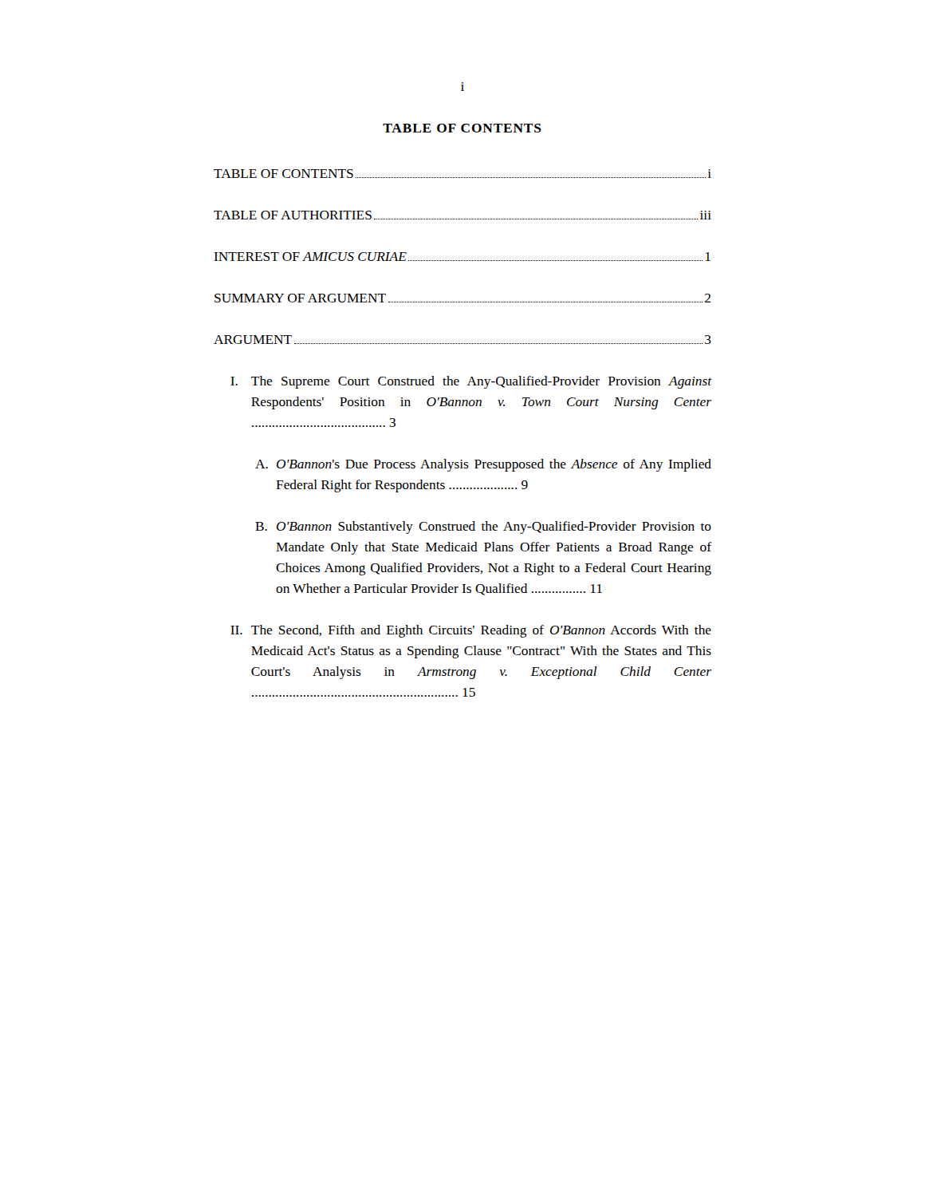i
TABLE OF CONTENTS
TABLE OF CONTENTS i
TABLE OF AUTHORITIES iii
INTEREST OF AMICUS CURIAE 1
SUMMARY OF ARGUMENT 2
ARGUMENT 3
I.
The Supreme Court Construed the Any-Qualified-Provider Provision Against Respondents' Position in O'Bannon v. Town Court Nursing Center ....................................... 3
A.
O'Bannon's Due Process Analysis Presupposed the Absence of Any Implied Federal Right for Respondents .................... 9
B.
O'Bannon Substantively Construed the Any-Qualified-Provider Provision to Mandate Only that State Medicaid Plans Offer Patients a Broad Range of Choices Among Qualified Providers, Not a Right to a Federal Court Hearing on Whether a Particular Provider Is Qualified ................ 11
II.
The Second, Fifth and Eighth Circuits' Reading of O'Bannon Accords With the Medicaid Act's Status as a Spending Clause "Contract" With the States and This Court's Analysis in Armstrong v. Exceptional Child Center ............................................................ 15